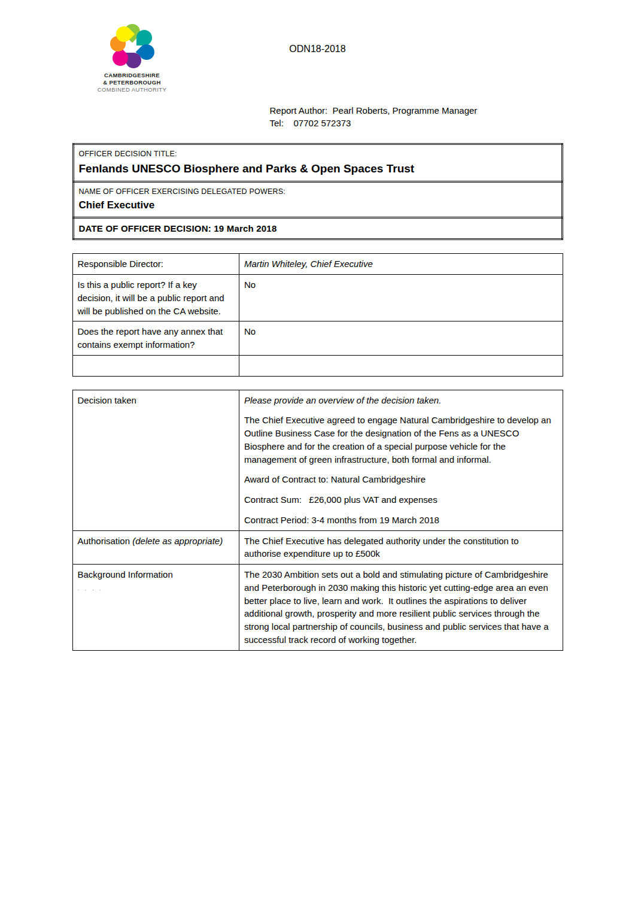CAMBRIDGESHIRE
& PETERBOROUGH
COMBINED AUTHORITY
ODN18-2018
Report Author: Pearl Roberts, Programme Manager
Tel: 07702 572373
| OFFICER DECISION TITLE: Fenlands UNESCO Biosphere and Parks & Open Spaces Trust |
| NAME OF OFFICER EXERCISING DELEGATED POWERS: Chief Executive |
| DATE OF OFFICER DECISION: 19 March 2018 |
| Responsible Director: | Martin Whiteley, Chief Executive |
| Is this a public report? If a key decision, it will be a public report and will be published on the CA website. | No |
| Does the report have any annex that contains exempt information? | No |
| Decision taken | Please provide an overview of the decision taken. The Chief Executive agreed to engage Natural Cambridgeshire to develop an Outline Business Case for the designation of the Fens as a UNESCO Biosphere and for the creation of a special purpose vehicle for the management of green infrastructure, both formal and informal. Award of Contract to: Natural Cambridgeshire Contract Sum: £26,000 plus VAT and expenses Contract Period: 3-4 months from 19 March 2018 |
| Authorisation (delete as appropriate) | The Chief Executive has delegated authority under the constitution to authorise expenditure up to £500k |
| Background Information · · · · | The 2030 Ambition sets out a bold and stimulating picture of Cambridgeshire and Peterborough in 2030 making this historic yet cutting-edge area an even better place to live, learn and work. It outlines the aspirations to deliver additional growth, prosperity and more resilient public services through the strong local partnership of councils, business and public services that have a successful track record of working together. |